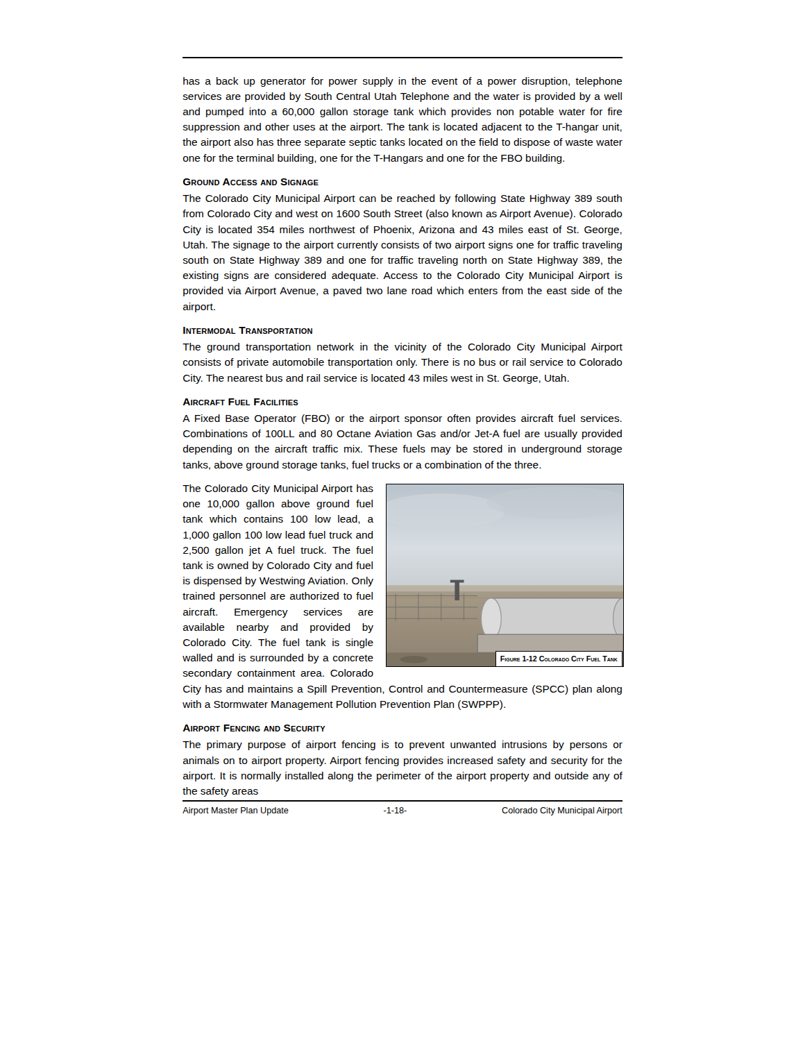has a back up generator for power supply in the event of a power disruption, telephone services are provided by South Central Utah Telephone and the water is provided by a well and pumped into a 60,000 gallon storage tank which provides non potable water for fire suppression and other uses at the airport. The tank is located adjacent to the T-hangar unit, the airport also has three separate septic tanks located on the field to dispose of waste water one for the terminal building, one for the T-Hangars and one for the FBO building.
Ground Access and Signage
The Colorado City Municipal Airport can be reached by following State Highway 389 south from Colorado City and west on 1600 South Street (also known as Airport Avenue). Colorado City is located 354 miles northwest of Phoenix, Arizona and 43 miles east of St. George, Utah. The signage to the airport currently consists of two airport signs one for traffic traveling south on State Highway 389 and one for traffic traveling north on State Highway 389, the existing signs are considered adequate. Access to the Colorado City Municipal Airport is provided via Airport Avenue, a paved two lane road which enters from the east side of the airport.
Intermodal Transportation
The ground transportation network in the vicinity of the Colorado City Municipal Airport consists of private automobile transportation only. There is no bus or rail service to Colorado City. The nearest bus and rail service is located 43 miles west in St. George, Utah.
Aircraft Fuel Facilities
A Fixed Base Operator (FBO) or the airport sponsor often provides aircraft fuel services. Combinations of 100LL and 80 Octane Aviation Gas and/or Jet-A fuel are usually provided depending on the aircraft traffic mix. These fuels may be stored in underground storage tanks, above ground storage tanks, fuel trucks or a combination of the three.
Figure 1-12 Colorado City Fuel Tank
The Colorado City Municipal Airport has one 10,000 gallon above ground fuel tank which contains 100 low lead, a 1,000 gallon 100 low lead fuel truck and 2,500 gallon jet A fuel truck. The fuel tank is owned by Colorado City and fuel is dispensed by Westwing Aviation. Only trained personnel are authorized to fuel aircraft. Emergency services are available nearby and provided by Colorado City. The fuel tank is single walled and is surrounded by a concrete secondary containment area. Colorado City has and maintains a Spill Prevention, Control and Countermeasure (SPCC) plan along with a Stormwater Management Pollution Prevention Plan (SWPPP).
Airport Fencing and Security
The primary purpose of airport fencing is to prevent unwanted intrusions by persons or animals on to airport property. Airport fencing provides increased safety and security for the airport. It is normally installed along the perimeter of the airport property and outside any of the safety areas
Airport Master Plan Update
-1-18-
Colorado City Municipal Airport